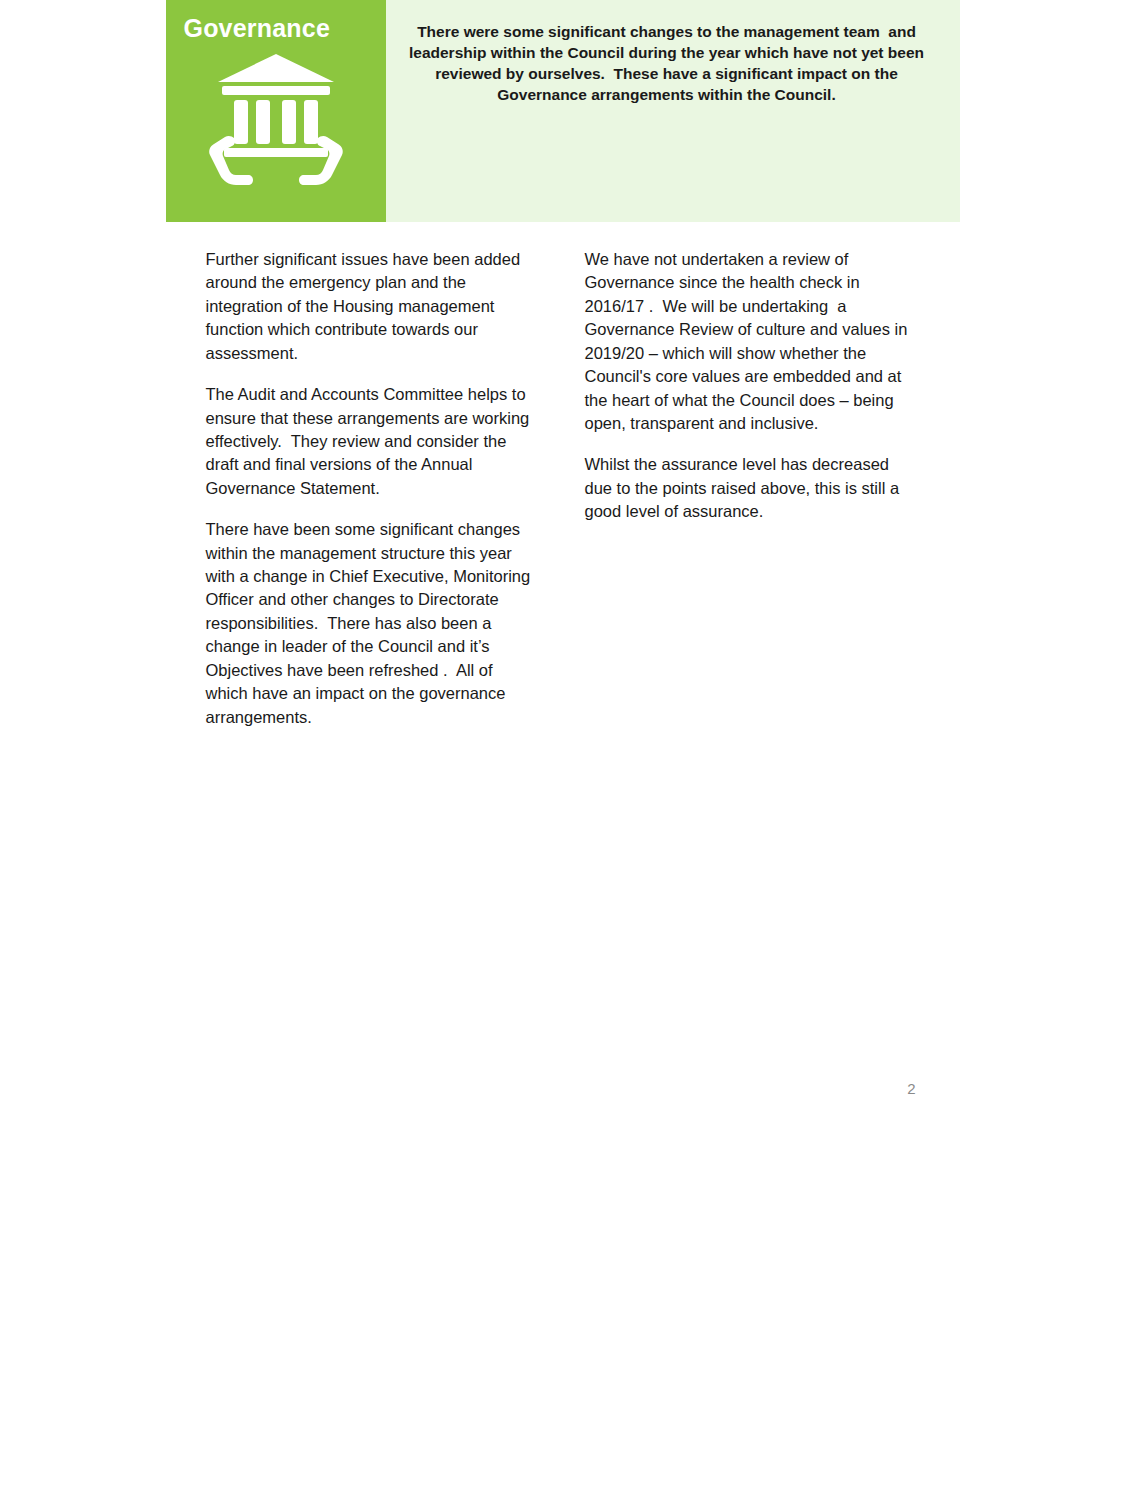Governance
There were some significant changes to the management team and leadership within the Council during the year which have not yet been reviewed by ourselves. These have a significant impact on the Governance arrangements within the Council.
Further significant issues have been added around the emergency plan and the integration of the Housing management function which contribute towards our assessment.
The Audit and Accounts Committee helps to ensure that these arrangements are working effectively. They review and consider the draft and final versions of the Annual Governance Statement.
There have been some significant changes within the management structure this year with a change in Chief Executive, Monitoring Officer and other changes to Directorate responsibilities. There has also been a change in leader of the Council and it’s Objectives have been refreshed . All of which have an impact on the governance arrangements.
We have not undertaken a review of Governance since the health check in 2016/17 . We will be undertaking a Governance Review of culture and values in 2019/20 – which will show whether the Council's core values are embedded and at the heart of what the Council does – being open, transparent and inclusive.
Whilst the assurance level has decreased due to the points raised above, this is still a good level of assurance.
2